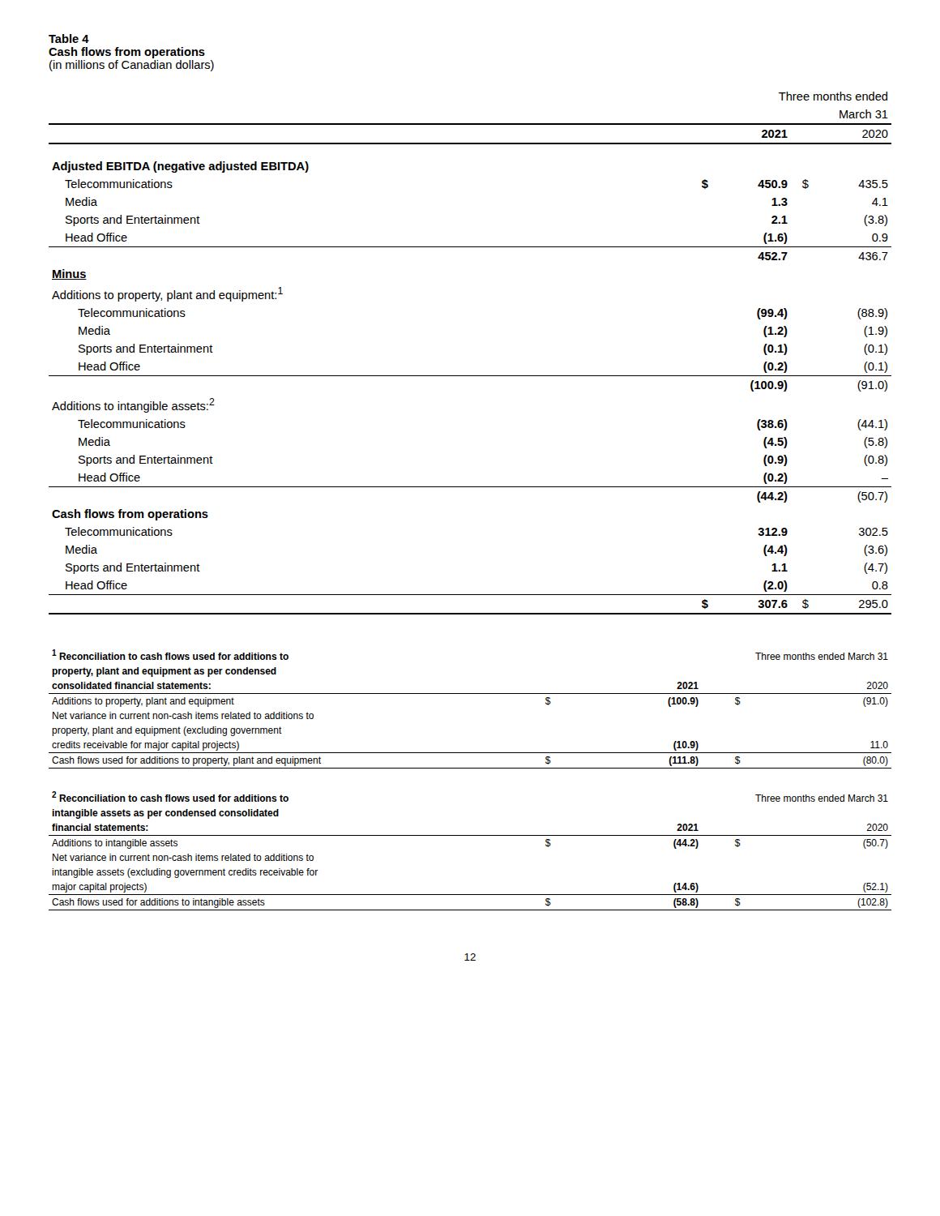Table 4
Cash flows from operations
(in millions of Canadian dollars)
| | Three months ended |
| | March 31 |
| | | 2021 | | 2020 |
| Adjusted EBITDA (negative adjusted EBITDA) | | | | |
| Telecommunications | $ | 450.9 | $ | 435.5 |
| Media | | 1.3 | | 4.1 |
| Sports and Entertainment | | 2.1 | | (3.8) |
| Head Office | | (1.6) | | 0.9 |
| | | 452.7 | | 436.7 |
| Minus | | | | |
| Additions to property, plant and equipment: 1 | | | | |
| Telecommunications | | (99.4) | | (88.9) |
| Media | | (1.2) | | (1.9) |
| Sports and Entertainment | | (0.1) | | (0.1) |
| Head Office | | (0.2) | | (0.1) |
| | | (100.9) | | (91.0) |
| Additions to intangible assets: 2 | | | | |
| Telecommunications | | (38.6) | | (44.1) |
| Media | | (4.5) | | (5.8) |
| Sports and Entertainment | | (0.9) | | (0.8) |
| Head Office | | (0.2) | | – |
| | | (44.2) | | (50.7) |
| Cash flows from operations | | | | |
| Telecommunications | | 312.9 | | 302.5 |
| Media | | (4.4) | | (3.6) |
| Sports and Entertainment | | 1.1 | | (4.7) |
| Head Office | | (2.0) | | 0.8 |
| | $ | 307.6 | $ | 295.0 |
| 1 Reconciliation to cash flows used for additions to | Three months ended March 31 |
| property, plant and equipment as per condensed | |
| consolidated financial statements: | | 2021 | | 2020 |
| Additions to property, plant and equipment | $ | (100.9) | $ | (91.0) |
| Net variance in current non-cash items related to additions to | |
| property, plant and equipment (excluding government | |
| credits receivable for major capital projects) | | (10.9) | | 11.0 |
| Cash flows used for additions to property, plant and equipment | $ | (111.8) | $ | (80.0) |
| 2 Reconciliation to cash flows used for additions to | Three months ended March 31 |
| intangible assets as per condensed consolidated | |
| financial statements: | | 2021 | | 2020 |
| Additions to intangible assets | $ | (44.2) | $ | (50.7) |
| Net variance in current non-cash items related to additions to | |
| intangible assets (excluding government credits receivable for | |
| major capital projects) | | (14.6) | | (52.1) |
| Cash flows used for additions to intangible assets | $ | (58.8) | $ | (102.8) |
12